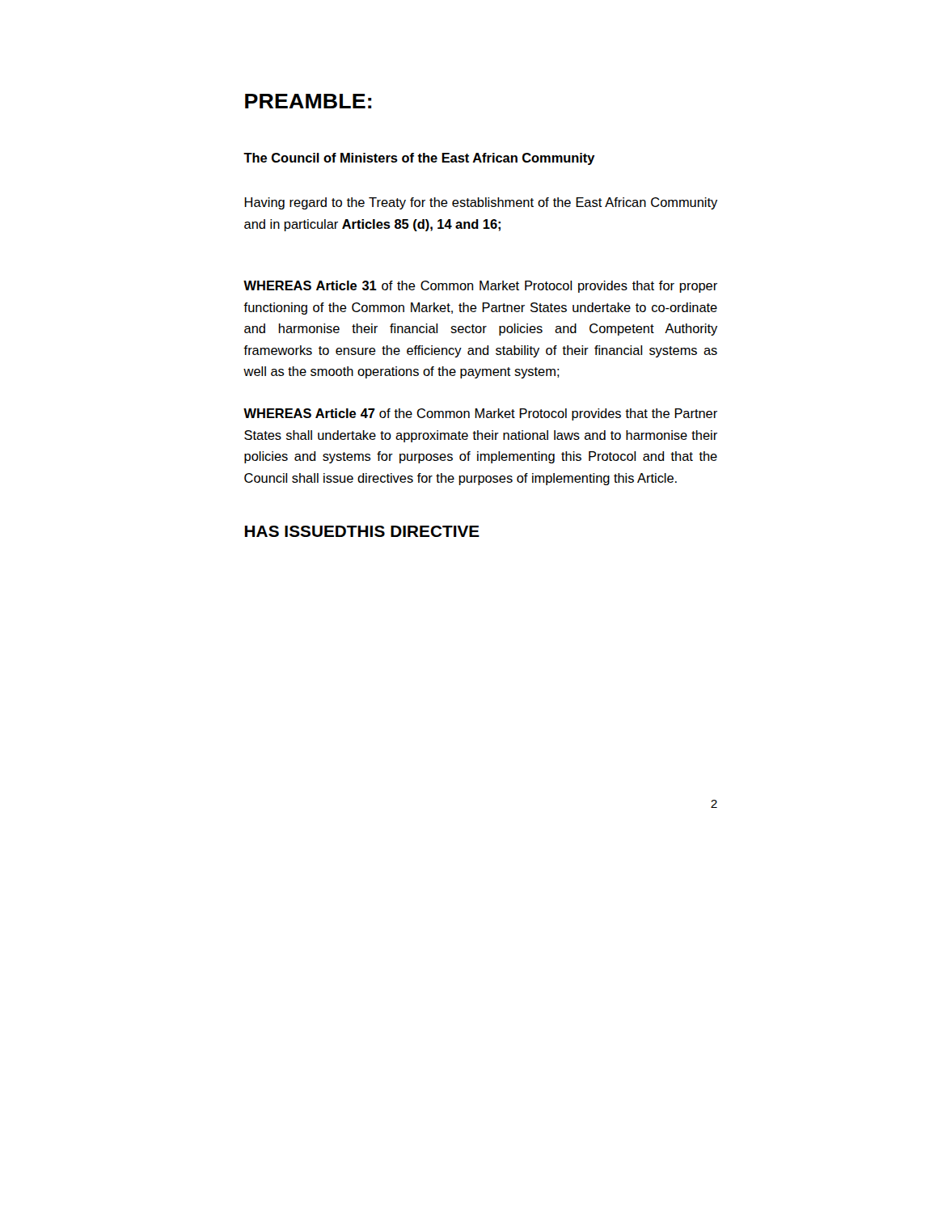PREAMBLE:
The Council of Ministers of the East African Community
Having regard to the Treaty for the establishment of the East African Community and in particular Articles 85 (d), 14 and 16;
WHEREAS Article 31 of the Common Market Protocol provides that for proper functioning of the Common Market, the Partner States undertake to co-ordinate and harmonise their financial sector policies and Competent Authority frameworks to ensure the efficiency and stability of their financial systems as well as the smooth operations of the payment system;
WHEREAS Article 47 of the Common Market Protocol provides that the Partner States shall undertake to approximate their national laws and to harmonise their policies and systems for purposes of implementing this Protocol and that the Council shall issue directives for the purposes of implementing this Article.
HAS ISSUEDTHIS DIRECTIVE
2